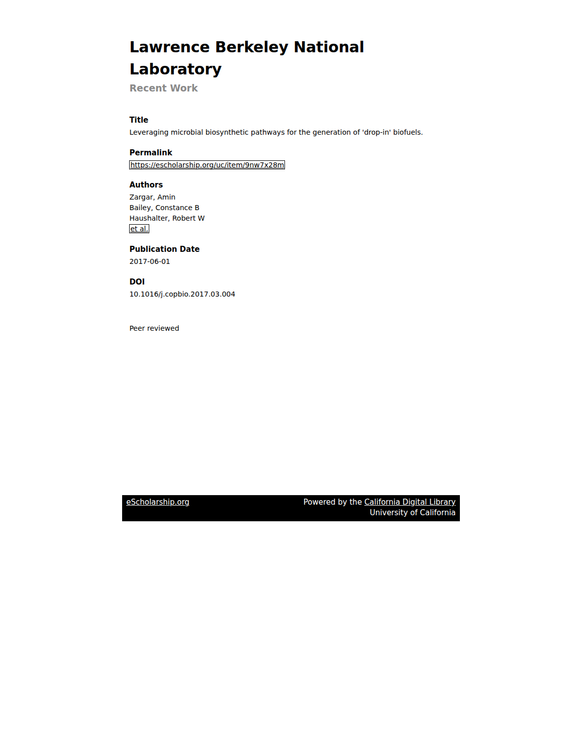Lawrence Berkeley National Laboratory
Recent Work
Title
Leveraging microbial biosynthetic pathways for the generation of 'drop-in' biofuels.
Permalink
https://escholarship.org/uc/item/9nw7x28m
Authors
Zargar, Amin
Bailey, Constance B
Haushalter, Robert W
et al.
Publication Date
2017-06-01
DOI
10.1016/j.copbio.2017.03.004
Peer reviewed
eScholarship.org
Powered by the California Digital Library
University of California